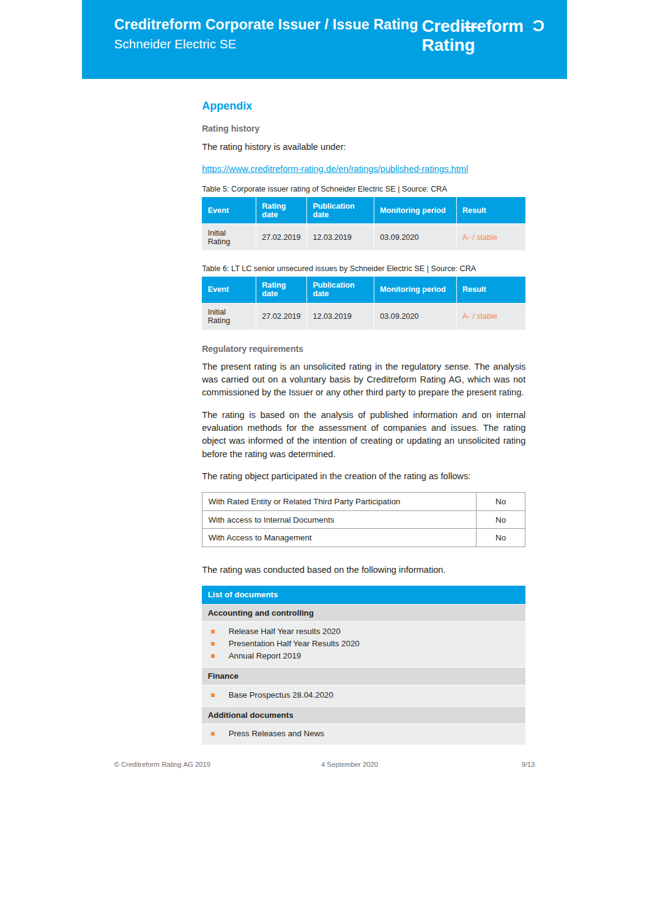Creditreform Corporate Issuer / Issue Rating
Schneider Electric SE
Creditreform C
Rating
Appendix
Rating history
The rating history is available under:
https://www.creditreform-rating.de/en/ratings/published-ratings.html
Table 5: Corporate issuer rating of Schneider Electric SE | Source: CRA
| Event | Rating date | Publication date | Monitoring period | Result |
| --- | --- | --- | --- | --- |
| Initial Rating | 27.02.2019 | 12.03.2019 | 03.09.2020 | A- / stable |
Table 6: LT LC senior unsecured issues by Schneider Electric SE | Source: CRA
| Event | Rating date | Publication date | Monitoring period | Result |
| --- | --- | --- | --- | --- |
| Initial Rating | 27.02.2019 | 12.03.2019 | 03.09.2020 | A- / stable |
Regulatory requirements
The present rating is an unsolicited rating in the regulatory sense. The analysis was carried out on a voluntary basis by Creditreform Rating AG, which was not commissioned by the Issuer or any other third party to prepare the present rating.
The rating is based on the analysis of published information and on internal evaluation methods for the assessment of companies and issues. The rating object was informed of the intention of creating or updating an unsolicited rating before the rating was determined.
The rating object participated in the creation of the rating as follows:
| With Rated Entity or Related Third Party Participation | No |
| With access to Internal Documents | No |
| With Access to Management | No |
The rating was conducted based on the following information.
| List of documents |
| --- |
| Accounting and controlling |
| Release Half Year results 2020 Presentation Half Year Results 2020 Annual Report 2019 |
| Finance |
| Base Prospectus 28.04.2020 |
| Additional documents |
| Press Releases and News |
© Creditreform Rating AG 2019
4 September 2020
9/13